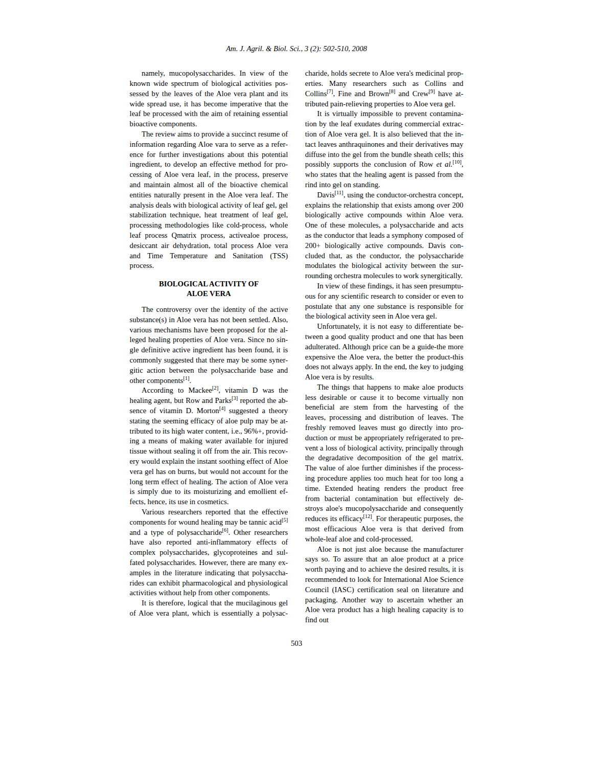Am. J. Agril. & Biol. Sci., 3 (2): 502-510, 2008
namely, mucopolysaccharides. In view of the known wide spectrum of biological activities possessed by the leaves of the Aloe vera plant and its wide spread use, it has become imperative that the leaf be processed with the aim of retaining essential bioactive components.
The review aims to provide a succinct resume of information regarding Aloe vara to serve as a reference for further investigations about this potential ingredient, to develop an effective method for processing of Aloe vera leaf, in the process, preserve and maintain almost all of the bioactive chemical entities naturally present in the Aloe vera leaf. The analysis deals with biological activity of leaf gel, gel stabilization technique, heat treatment of leaf gel, processing methodologies like cold-process, whole leaf process Qmatrix process, activealoe process, desiccant air dehydration, total process Aloe vera and Time Temperature and Sanitation (TSS) process.
Biological activity of
Aloe vera
The controversy over the identity of the active substance(s) in Aloe vera has not been settled. Also, various mechanisms have been proposed for the alleged healing properties of Aloe vera. Since no single definitive active ingredient has been found, it is commonly suggested that there may be some synergitic action between the polysaccharide base and other components[1].
According to Mackee[2], vitamin D was the healing agent, but Row and Parks[3] reported the absence of vitamin D. Morton[4] suggested a theory stating the seeming efficacy of aloe pulp may be attributed to its high water content, i.e., 96%+, providing a means of making water available for injured tissue without sealing it off from the air. This recovery would explain the instant soothing effect of Aloe vera gel has on burns, but would not account for the long term effect of healing. The action of Aloe vera is simply due to its moisturizing and emollient effects, hence, its use in cosmetics.
Various researchers reported that the effective components for wound healing may be tannic acid[5] and a type of polysaccharide[6]. Other researchers have also reported anti-inflammatory effects of complex polysaccharides, glycoproteines and sulfated polysaccharides. However, there are many examples in the literature indicating that polysaccharides can exhibit pharmacological and physiological activities without help from other components.
It is therefore, logical that the mucilaginous gel of Aloe vera plant, which is essentially a polysaccharide, holds secrete to Aloe vera's medicinal properties. Many researchers such as Collins and Collins[7], Fine and Brown[8] and Crew[9] have attributed pain-relieving properties to Aloe vera gel.
It is virtually impossible to prevent contamination by the leaf exudates during commercial extraction of Aloe vera gel. It is also believed that the intact leaves anthraquinones and their derivatives may diffuse into the gel from the bundle sheath cells; this possibly supports the conclusion of Row et al.[10], who states that the healing agent is passed from the rind into gel on standing.
Davis[11], using the conductor-orchestra concept, explains the relationship that exists among over 200 biologically active compounds within Aloe vera. One of these molecules, a polysaccharide and acts as the conductor that leads a symphony composed of 200+ biologically active compounds. Davis concluded that, as the conductor, the polysaccharide modulates the biological activity between the surrounding orchestra molecules to work synergitically.
In view of these findings, it has seen presumptuous for any scientific research to consider or even to postulate that any one substance is responsible for the biological activity seen in Aloe vera gel.
Unfortunately, it is not easy to differentiate between a good quality product and one that has been adulterated. Although price can be a guide-the more expensive the Aloe vera, the better the product-this does not always apply. In the end, the key to judging Aloe vera is by results.
The things that happens to make aloe products less desirable or cause it to become virtually non beneficial are stem from the harvesting of the leaves, processing and distribution of leaves. The freshly removed leaves must go directly into production or must be appropriately refrigerated to prevent a loss of biological activity, principally through the degradative decomposition of the gel matrix. The value of aloe further diminishes if the processing procedure applies too much heat for too long a time. Extended heating renders the product free from bacterial contamination but effectively destroys aloe's mucopolysaccharide and consequently reduces its efficacy[12]. For therapeutic purposes, the most efficacious Aloe vera is that derived from whole-leaf aloe and cold-processed.
Aloe is not just aloe because the manufacturer says so. To assure that an aloe product at a price worth paying and to achieve the desired results, it is recommended to look for International Aloe Science Council (IASC) certification seal on literature and packaging. Another way to ascertain whether an Aloe vera product has a high healing capacity is to find out
503